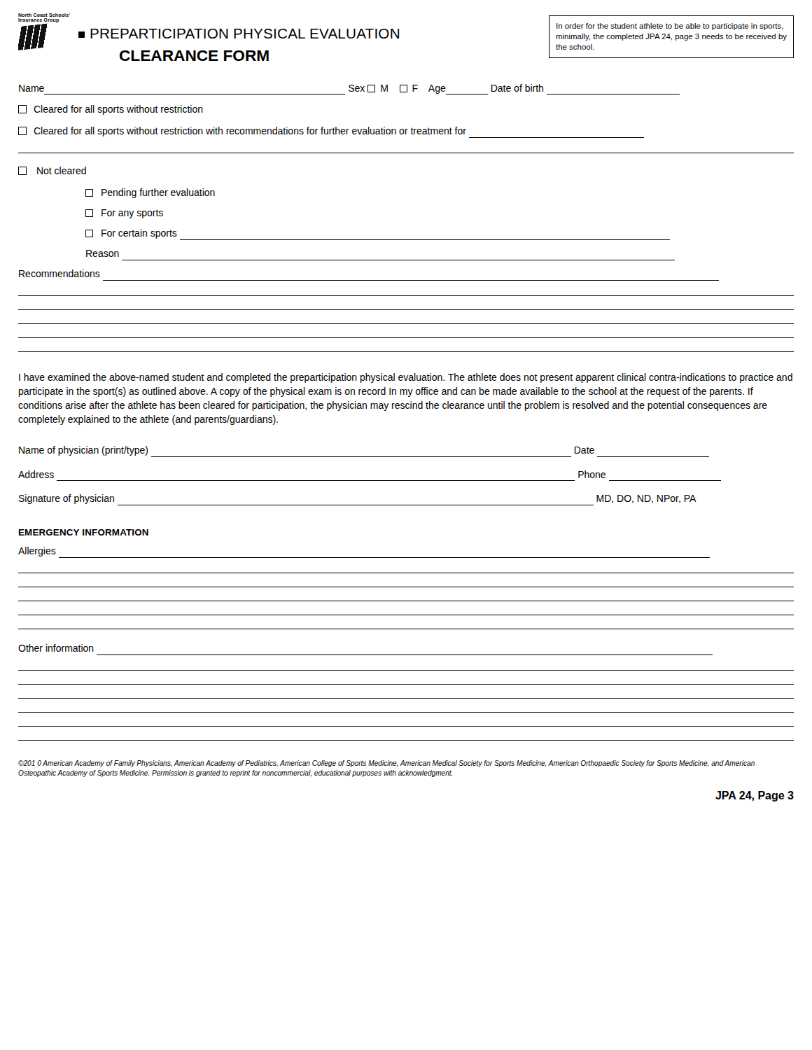North Coast Schools'
Insurance Group
PREPARTICIPATION PHYSICAL EVALUATION
CLEARANCE FORM
In order for the student athlete to be able to participate in sports, minimally, the completed JPA 24, page 3 needs to be received by the school.
Name Sex M F Age Date of birth
Cleared for all sports without restriction
Cleared for all sports without restriction with recommendations for further evaluation or treatment for
Not cleared
Pending further evaluation
For any sports
For certain sports
Reason
Recommendations
I have examined the above-named student and completed the preparticipation physical evaluation. The athlete does not present apparent clinical contra-indications to practice and participate in the sport(s) as outlined above. A copy of the physical exam is on record In my office and can be made available to the school at the request of the parents. If conditions arise after the athlete has been cleared for participation, the physician may rescind the clearance until the problem is resolved and the potential consequences are completely explained to the athlete (and parents/guardians).
Name of physician (print/type) Date
Address Phone
Signature of physician MD, DO, ND, NPor, PA
EMERGENCY INFORMATION
Allergies
Other information
©201 0 American Academy of Family Physicians, American Academy of Pediatrics, American College of Sports Medicine, American Medical Society for Sports Medicine, American Orthopaedic Society for Sports Medicine, and American Osteopathic Academy of Sports Medicine. Permission is granted to reprint for noncommercial, educational purposes with acknowledgment.
JPA 24, Page 3